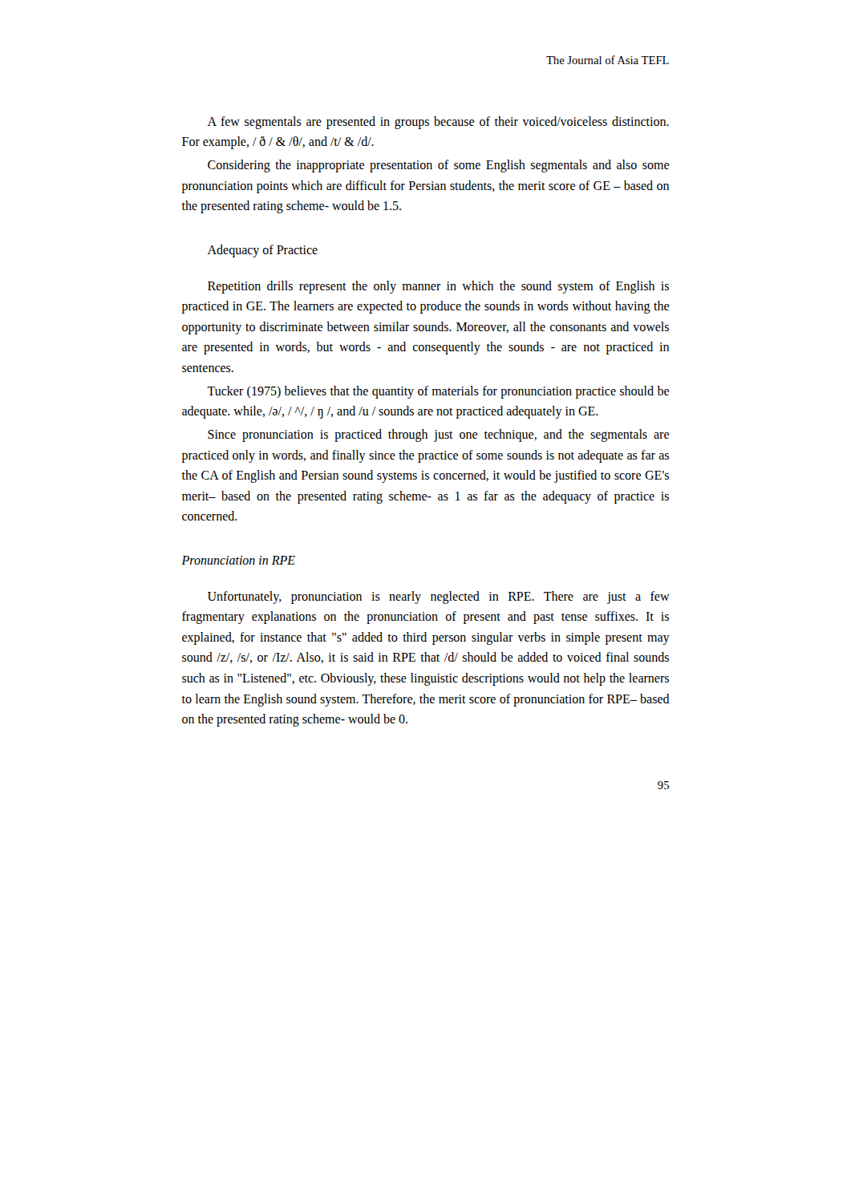The Journal of Asia TEFL
A few segmentals are presented in groups because of their voiced/voiceless distinction. For example, / ð / & /θ/, and /t/ & /d/.
Considering the inappropriate presentation of some English segmentals and also some pronunciation points which are difficult for Persian students, the merit score of GE – based on the presented rating scheme- would be 1.5.
Adequacy of Practice
Repetition drills represent the only manner in which the sound system of English is practiced in GE. The learners are expected to produce the sounds in words without having the opportunity to discriminate between similar sounds. Moreover, all the consonants and vowels are presented in words, but words - and consequently the sounds - are not practiced in sentences.
Tucker (1975) believes that the quantity of materials for pronunciation practice should be adequate. while, /ə/, / ^/, / ŋ /, and /u / sounds are not practiced adequately in GE.
Since pronunciation is practiced through just one technique, and the segmentals are practiced only in words, and finally since the practice of some sounds is not adequate as far as the CA of English and Persian sound systems is concerned, it would be justified to score GE's merit– based on the presented rating scheme- as 1 as far as the adequacy of practice is concerned.
Pronunciation in RPE
Unfortunately, pronunciation is nearly neglected in RPE. There are just a few fragmentary explanations on the pronunciation of present and past tense suffixes. It is explained, for instance that "s" added to third person singular verbs in simple present may sound /z/, /s/, or /Iz/. Also, it is said in RPE that /d/ should be added to voiced final sounds such as in "Listened", etc. Obviously, these linguistic descriptions would not help the learners to learn the English sound system. Therefore, the merit score of pronunciation for RPE– based on the presented rating scheme- would be 0.
95